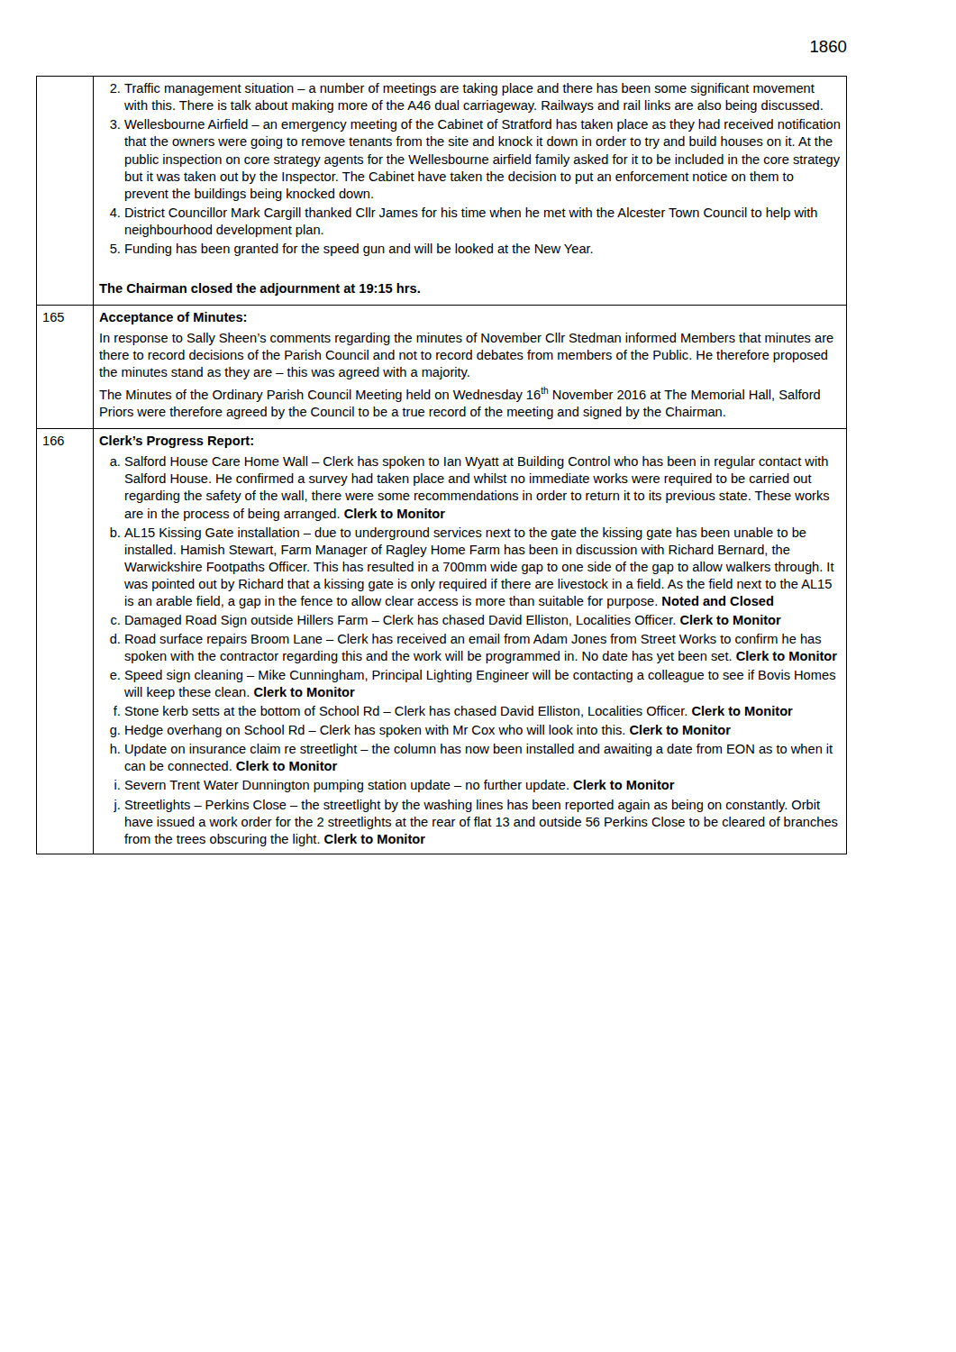1860
| | Traffic management situation – a number of meetings are taking place and there has been some significant movement with this. There is talk about making more of the A46 dual carriageway. Railways and rail links are also being discussed. Wellesbourne Airfield – an emergency meeting of the Cabinet of Stratford has taken place as they had received notification that the owners were going to remove tenants from the site and knock it down in order to try and build houses on it. At the public inspection on core strategy agents for the Wellesbourne airfield family asked for it to be included in the core strategy but it was taken out by the Inspector. The Cabinet have taken the decision to put an enforcement notice on them to prevent the buildings being knocked down. District Councillor Mark Cargill thanked Cllr James for his time when he met with the Alcester Town Council to help with neighbourhood development plan. Funding has been granted for the speed gun and will be looked at the New Year. The Chairman closed the adjournment at 19:15 hrs. |
| 165 | Acceptance of Minutes: In response to Sally Sheen’s comments regarding the minutes of November Cllr Stedman informed Members that minutes are there to record decisions of the Parish Council and not to record debates from members of the Public. He therefore proposed the minutes stand as they are – this was agreed with a majority. The Minutes of the Ordinary Parish Council Meeting held on Wednesday 16 th November 2016 at The Memorial Hall, Salford Priors were therefore agreed by the Council to be a true record of the meeting and signed by the Chairman. |
| 166 | Clerk’s Progress Report: Salford House Care Home Wall – Clerk has spoken to Ian Wyatt at Building Control who has been in regular contact with Salford House. He confirmed a survey had taken place and whilst no immediate works were required to be carried out regarding the safety of the wall, there were some recommendations in order to return it to its previous state. These works are in the process of being arranged. Clerk to Monitor AL15 Kissing Gate installation – due to underground services next to the gate the kissing gate has been unable to be installed. Hamish Stewart, Farm Manager of Ragley Home Farm has been in discussion with Richard Bernard, the Warwickshire Footpaths Officer. This has resulted in a 700mm wide gap to one side of the gap to allow walkers through. It was pointed out by Richard that a kissing gate is only required if there are livestock in a field. As the field next to the AL15 is an arable field, a gap in the fence to allow clear access is more than suitable for purpose. Noted and Closed Damaged Road Sign outside Hillers Farm – Clerk has chased David Elliston, Localities Officer. Clerk to Monitor Road surface repairs Broom Lane – Clerk has received an email from Adam Jones from Street Works to confirm he has spoken with the contractor regarding this and the work will be programmed in. No date has yet been set. Clerk to Monitor Speed sign cleaning – Mike Cunningham, Principal Lighting Engineer will be contacting a colleague to see if Bovis Homes will keep these clean. Clerk to Monitor Stone kerb setts at the bottom of School Rd – Clerk has chased David Elliston, Localities Officer. Clerk to Monitor Hedge overhang on School Rd – Clerk has spoken with Mr Cox who will look into this. Clerk to Monitor Update on insurance claim re streetlight – the column has now been installed and awaiting a date from EON as to when it can be connected. Clerk to Monitor Severn Trent Water Dunnington pumping station update – no further update. Clerk to Monitor Streetlights – Perkins Close – the streetlight by the washing lines has been reported again as being on constantly. Orbit have issued a work order for the 2 streetlights at the rear of flat 13 and outside 56 Perkins Close to be cleared of branches from the trees obscuring the light. Clerk to Monitor |